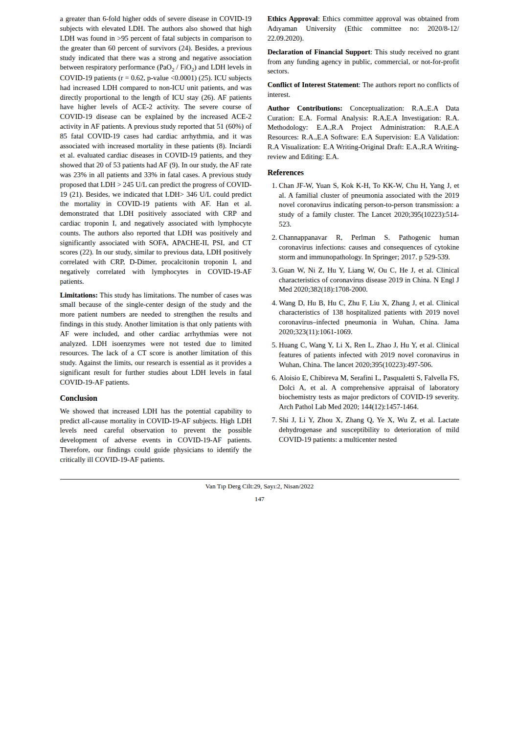a greater than 6-fold higher odds of severe disease in COVID-19 subjects with elevated LDH. The authors also showed that high LDH was found in >95 percent of fatal subjects in comparison to the greater than 60 percent of survivors (24). Besides, a previous study indicated that there was a strong and negative association between respiratory performance (PaO2 / FiO2) and LDH levels in COVID-19 patients (r = 0.62, p-value <0.0001) (25). ICU subjects had increased LDH compared to non-ICU unit patients, and was directly proportional to the length of ICU stay (26). AF patients have higher levels of ACE-2 activity. The severe course of COVID-19 disease can be explained by the increased ACE-2 activity in AF patients. A previous study reported that 51 (60%) of 85 fatal COVID-19 cases had cardiac arrhythmia, and it was associated with increased mortality in these patients (8). Inciardi et al. evaluated cardiac diseases in COVID-19 patients, and they showed that 20 of 53 patients had AF (9). In our study, the AF rate was 23% in all patients and 33% in fatal cases. A previous study proposed that LDH > 245 U/L can predict the progress of COVID-19 (21). Besides, we indicated that LDH> 346 U/L could predict the mortality in COVID-19 patients with AF. Han et al. demonstrated that LDH positively associated with CRP and cardiac troponin I, and negatively associated with lymphocyte counts. The authors also reported that LDH was positively and significantly associated with SOFA, APACHE-II, PSI, and CT scores (22). In our study, similar to previous data, LDH positively correlated with CRP, D-Dimer, procalcitonin troponin I, and negatively correlated with lymphocytes in COVID-19-AF patients.
Limitations: This study has limitations. The number of cases was small because of the single-center design of the study and the more patient numbers are needed to strengthen the results and findings in this study. Another limitation is that only patients with AF were included, and other cardiac arrhythmias were not analyzed. LDH isoenzymes were not tested due to limited resources. The lack of a CT score is another limitation of this study. Against the limits, our research is essential as it provides a significant result for further studies about LDH levels in fatal COVID-19-AF patients.
Conclusion
We showed that increased LDH has the potential capability to predict all-cause mortality in COVID-19-AF subjects. High LDH levels need careful observation to prevent the possible development of adverse events in COVID-19-AF patients. Therefore, our findings could guide physicians to identify the critically ill COVID-19-AF patients.
Ethics Approval: Ethics committee approval was obtained from Adıyaman University (Ethic committee no: 2020/8-12/ 22.09.2020).
Declaration of Financial Support: This study received no grant from any funding agency in public, commercial, or not-for-profit sectors.
Conflict of Interest Statement: The authors report no conflicts of interest.
Author Contributions: Conceptualization: R.A.,E.A Data Curation: E.A. Formal Analysis: R.A,E.A Investigation: R.A. Methodology: E.A.,R.A Project Administration: R.A,E.A Resources: R.A.,E.A Software: E.A Supervision: E.A Validation: R.A Visualization: E.A Writing-Original Draft: E.A.,R.A Writing-review and Editing: E.A.
References
Chan JF-W, Yuan S, Kok K-H, To KK-W, Chu H, Yang J, et al. A familial cluster of pneumonia associated with the 2019 novel coronavirus indicating person-to-person transmission: a study of a family cluster. The Lancet 2020;395(10223):514-523.
Channappanavar R, Perlman S. Pathogenic human coronavirus infections: causes and consequences of cytokine storm and immunopathology. In Springer; 2017. p 529-539.
Guan W, Ni Z, Hu Y, Liang W, Ou C, He J, et al. Clinical characteristics of coronavirus disease 2019 in China. N Engl J Med 2020;382(18):1708-2000.
Wang D, Hu B, Hu C, Zhu F, Liu X, Zhang J, et al. Clinical characteristics of 138 hospitalized patients with 2019 novel coronavirus–infected pneumonia in Wuhan, China. Jama 2020;323(11):1061-1069.
Huang C, Wang Y, Li X, Ren L, Zhao J, Hu Y, et al. Clinical features of patients infected with 2019 novel coronavirus in Wuhan, China. The lancet 2020;395(10223):497-506.
Aloisio E, Chibireva M, Serafini L, Pasqualetti S, Falvella FS, Dolci A, et al. A comprehensive appraisal of laboratory biochemistry tests as major predictors of COVID-19 severity. Arch Pathol Lab Med 2020; 144(12):1457-1464.
Shi J, Li Y, Zhou X, Zhang Q, Ye X, Wu Z, et al. Lactate dehydrogenase and susceptibility to deterioration of mild COVID-19 patients: a multicenter nested
Van Tıp Derg Cilt:29, Sayı:2, Nisan/2022
147